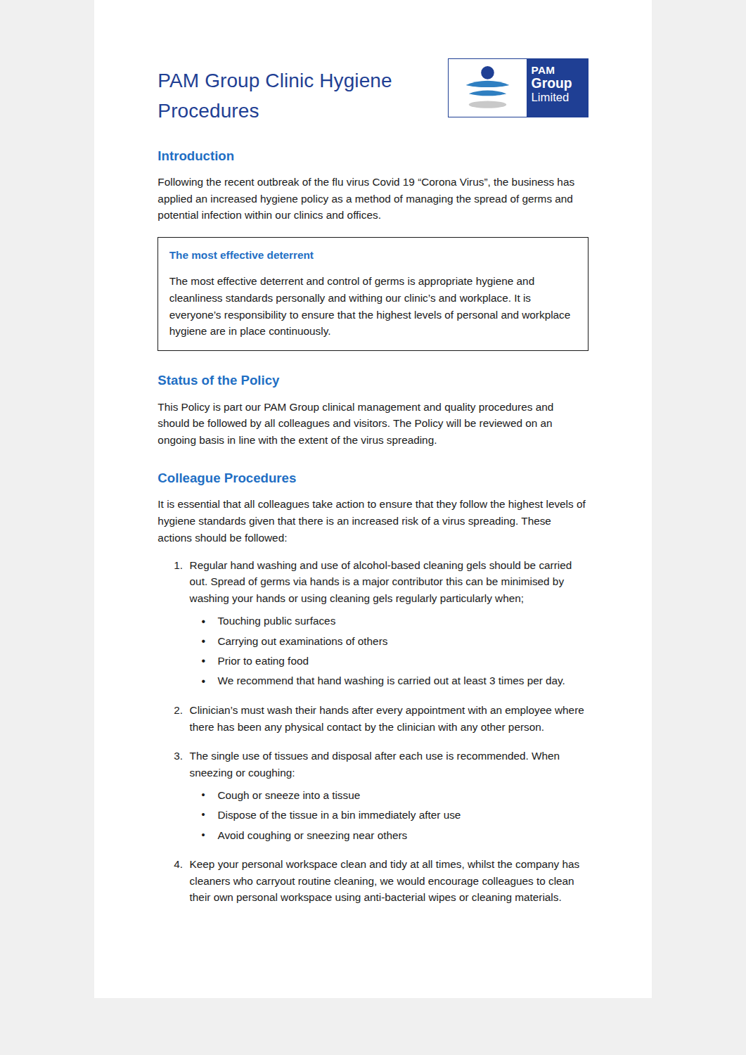PAM Group Clinic Hygiene Procedures
PAM Group Limited
Introduction
Following the recent outbreak of the flu virus Covid 19 “Corona Virus”, the business has applied an increased hygiene policy as a method of managing the spread of germs and potential infection within our clinics and offices.
The most effective deterrent
The most effective deterrent and control of germs is appropriate hygiene and cleanliness standards personally and withing our clinic’s and workplace. It is everyone’s responsibility to ensure that the highest levels of personal and workplace hygiene are in place continuously.
Status of the Policy
This Policy is part our PAM Group clinical management and quality procedures and should be followed by all colleagues and visitors. The Policy will be reviewed on an ongoing basis in line with the extent of the virus spreading.
Colleague Procedures
It is essential that all colleagues take action to ensure that they follow the highest levels of hygiene standards given that there is an increased risk of a virus spreading. These actions should be followed:
Regular hand washing and use of alcohol-based cleaning gels should be carried out. Spread of germs via hands is a major contributor this can be minimised by washing your hands or using cleaning gels regularly particularly when;
Touching public surfaces
Carrying out examinations of others
Prior to eating food
We recommend that hand washing is carried out at least 3 times per day.
Clinician’s must wash their hands after every appointment with an employee where there has been any physical contact by the clinician with any other person.
The single use of tissues and disposal after each use is recommended. When sneezing or coughing:
Cough or sneeze into a tissue
Dispose of the tissue in a bin immediately after use
Avoid coughing or sneezing near others
Keep your personal workspace clean and tidy at all times, whilst the company has cleaners who carryout routine cleaning, we would encourage colleagues to clean their own personal workspace using anti-bacterial wipes or cleaning materials.